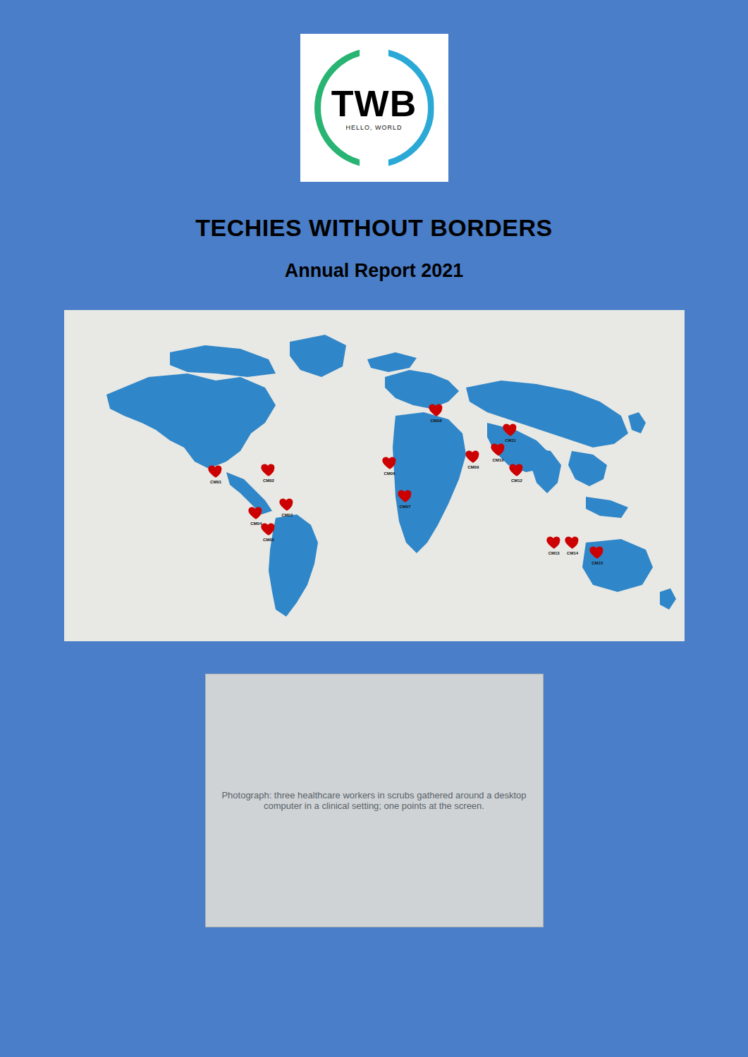TWB
HELLO, WORLD
TECHIES WITHOUT BORDERS
Annual Report 2021
CM01
CM02
CM03
CM04
CM05
CM06
CM07
CM08
CM09
CM10
CM11
CM12
CM13
CM14
CM15
Photograph: three healthcare workers in scrubs gathered around a desktop computer in a clinical setting; one points at the screen.